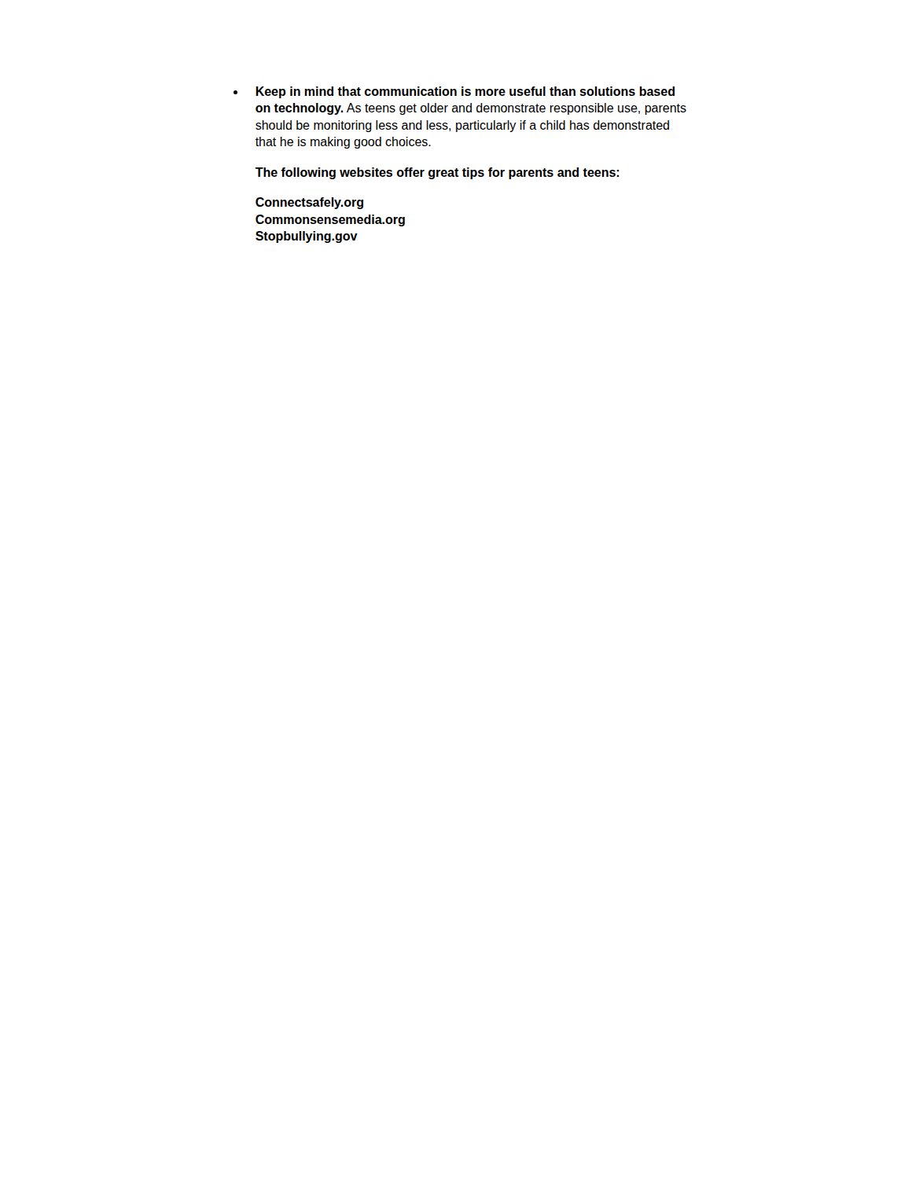Keep in mind that communication is more useful than solutions based on technology. As teens get older and demonstrate responsible use, parents should be monitoring less and less, particularly if a child has demonstrated that he is making good choices.
The following websites offer great tips for parents and teens:
Connectsafely.org
Commonsensemedia.org
Stopbullying.gov